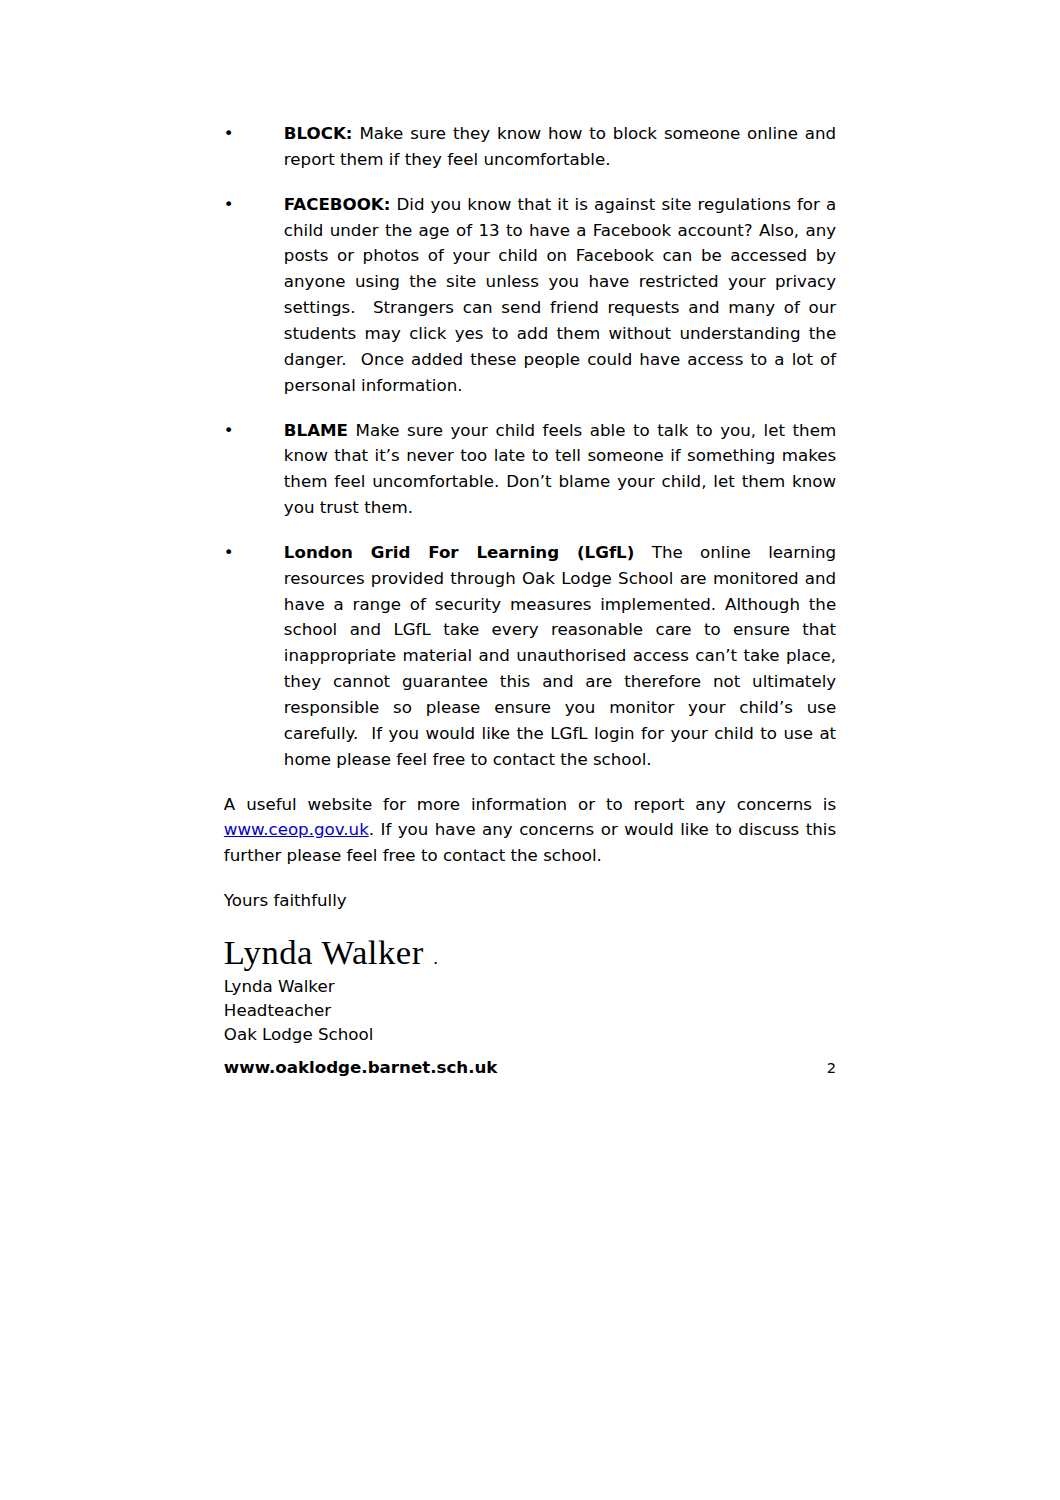BLOCK: Make sure they know how to block someone online and report them if they feel uncomfortable.
FACEBOOK: Did you know that it is against site regulations for a child under the age of 13 to have a Facebook account? Also, any posts or photos of your child on Facebook can be accessed by anyone using the site unless you have restricted your privacy settings. Strangers can send friend requests and many of our students may click yes to add them without understanding the danger. Once added these people could have access to a lot of personal information.
BLAME Make sure your child feels able to talk to you, let them know that it’s never too late to tell someone if something makes them feel uncomfortable. Don’t blame your child, let them know you trust them.
London Grid For Learning (LGfL) The online learning resources provided through Oak Lodge School are monitored and have a range of security measures implemented. Although the school and LGfL take every reasonable care to ensure that inappropriate material and unauthorised access can’t take place, they cannot guarantee this and are therefore not ultimately responsible so please ensure you monitor your child’s use carefully. If you would like the LGfL login for your child to use at home please feel free to contact the school.
A useful website for more information or to report any concerns is www.ceop.gov.uk. If you have any concerns or would like to discuss this further please feel free to contact the school.
Yours faithfully
Lynda Walker .
Lynda Walker
Headteacher
Oak Lodge School
www.oaklodge.barnet.sch.uk 2